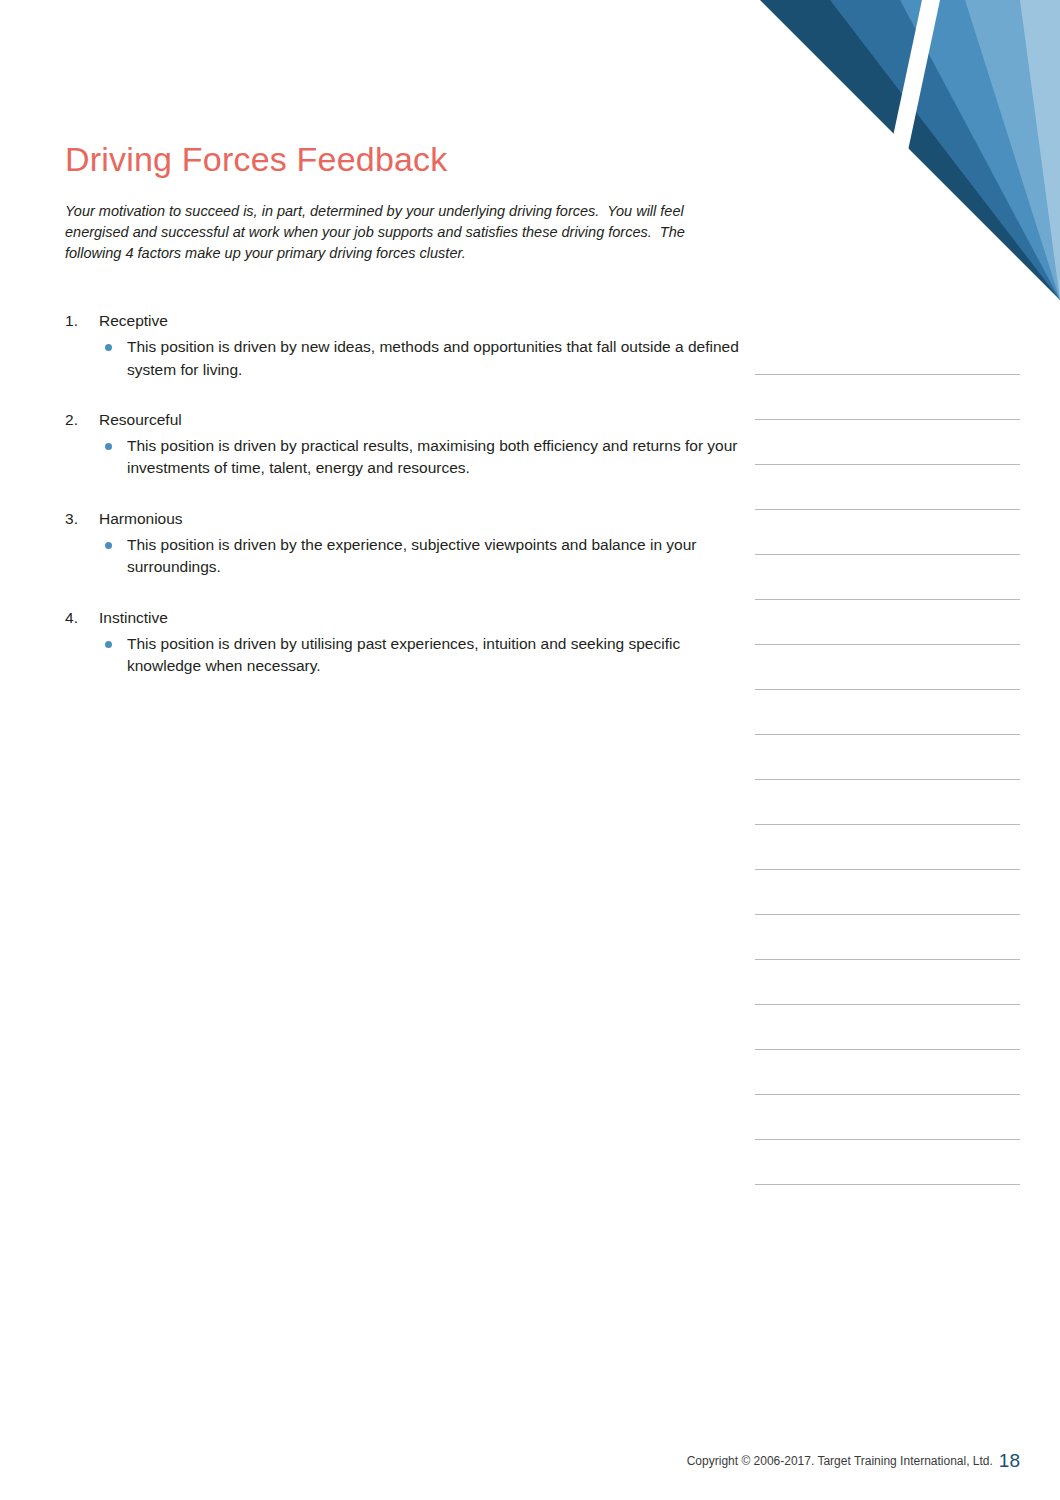Driving Forces Feedback
Your motivation to succeed is, in part, determined by your underlying driving forces. You will feel energised and successful at work when your job supports and satisfies these driving forces. The following 4 factors make up your primary driving forces cluster.
Receptive
This position is driven by new ideas, methods and opportunities that fall outside a defined system for living.
Resourceful
This position is driven by practical results, maximising both efficiency and returns for your investments of time, talent, energy and resources.
Harmonious
This position is driven by the experience, subjective viewpoints and balance in your surroundings.
Instinctive
This position is driven by utilising past experiences, intuition and seeking specific knowledge when necessary.
Copyright © 2006-2017. Target Training International, Ltd.18